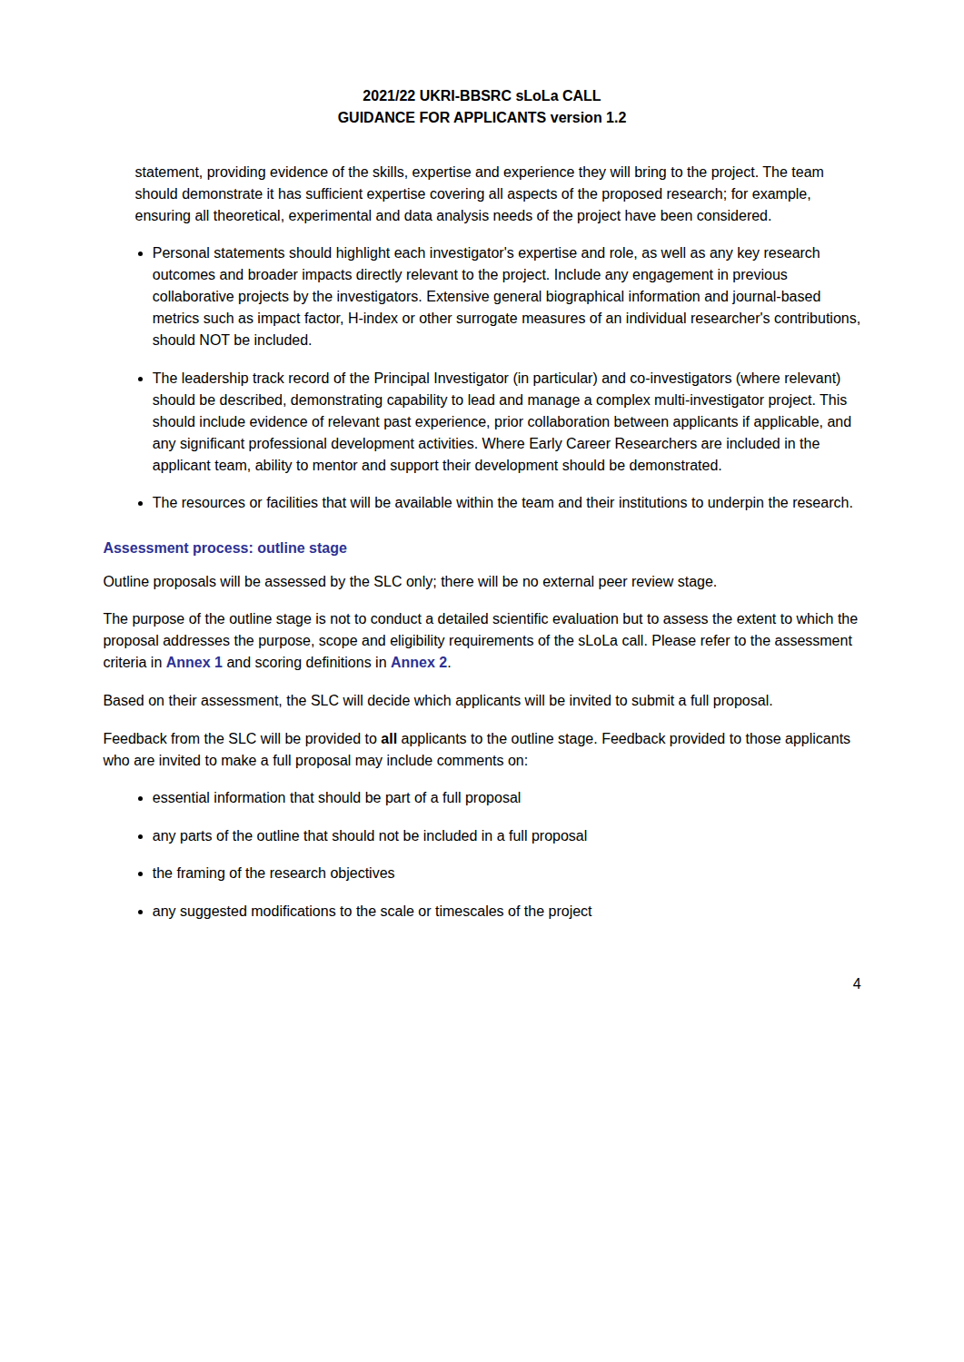2021/22 UKRI-BBSRC sLoLa CALL
GUIDANCE FOR APPLICANTS version 1.2
statement, providing evidence of the skills, expertise and experience they will bring to the project. The team should demonstrate it has sufficient expertise covering all aspects of the proposed research; for example, ensuring all theoretical, experimental and data analysis needs of the project have been considered.
Personal statements should highlight each investigator's expertise and role, as well as any key research outcomes and broader impacts directly relevant to the project. Include any engagement in previous collaborative projects by the investigators. Extensive general biographical information and journal-based metrics such as impact factor, H-index or other surrogate measures of an individual researcher's contributions, should NOT be included.
The leadership track record of the Principal Investigator (in particular) and co-investigators (where relevant) should be described, demonstrating capability to lead and manage a complex multi-investigator project. This should include evidence of relevant past experience, prior collaboration between applicants if applicable, and any significant professional development activities. Where Early Career Researchers are included in the applicant team, ability to mentor and support their development should be demonstrated.
The resources or facilities that will be available within the team and their institutions to underpin the research.
Assessment process: outline stage
Outline proposals will be assessed by the SLC only; there will be no external peer review stage.
The purpose of the outline stage is not to conduct a detailed scientific evaluation but to assess the extent to which the proposal addresses the purpose, scope and eligibility requirements of the sLoLa call. Please refer to the assessment criteria in Annex 1 and scoring definitions in Annex 2.
Based on their assessment, the SLC will decide which applicants will be invited to submit a full proposal.
Feedback from the SLC will be provided to all applicants to the outline stage. Feedback provided to those applicants who are invited to make a full proposal may include comments on:
essential information that should be part of a full proposal
any parts of the outline that should not be included in a full proposal
the framing of the research objectives
any suggested modifications to the scale or timescales of the project
4